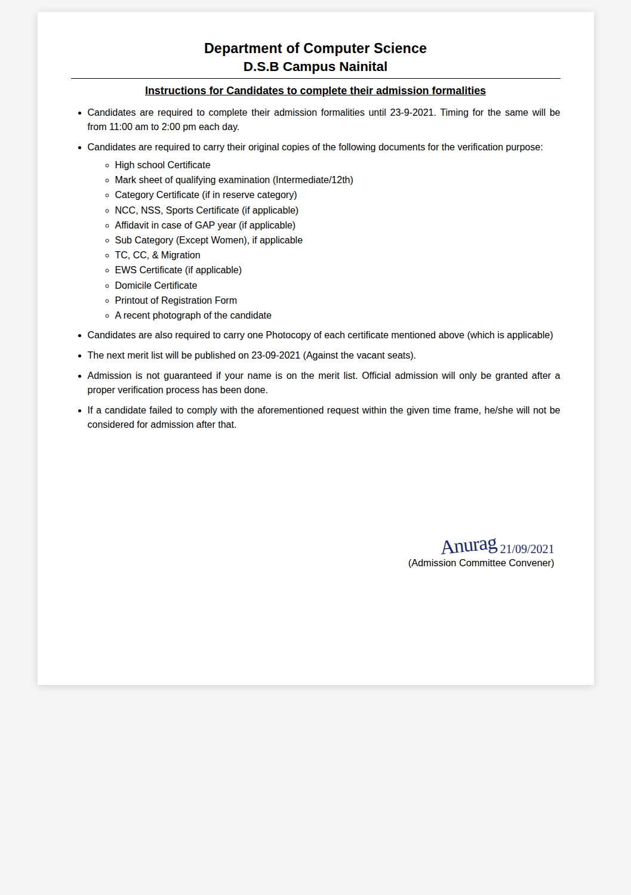Department of Computer Science
D.S.B Campus Nainital
Instructions for Candidates to complete their admission formalities
Candidates are required to complete their admission formalities until 23-9-2021. Timing for the same will be from 11:00 am to 2:00 pm each day.
Candidates are required to carry their original copies of the following documents for the verification purpose:
High school Certificate
Mark sheet of qualifying examination (Intermediate/12th)
Category Certificate (if in reserve category)
NCC, NSS, Sports Certificate (if applicable)
Affidavit in case of GAP year (if applicable)
Sub Category (Except Women), if applicable
TC, CC, & Migration
EWS Certificate (if applicable)
Domicile Certificate
Printout of Registration Form
A recent photograph of the candidate
Candidates are also required to carry one Photocopy of each certificate mentioned above (which is applicable)
The next merit list will be published on 23-09-2021 (Against the vacant seats).
Admission is not guaranteed if your name is on the merit list. Official admission will only be granted after a proper verification process has been done.
If a candidate failed to comply with the aforementioned request within the given time frame, he/she will not be considered for admission after that.
Anurag 21/09/2021
(Admission Committee Convener)